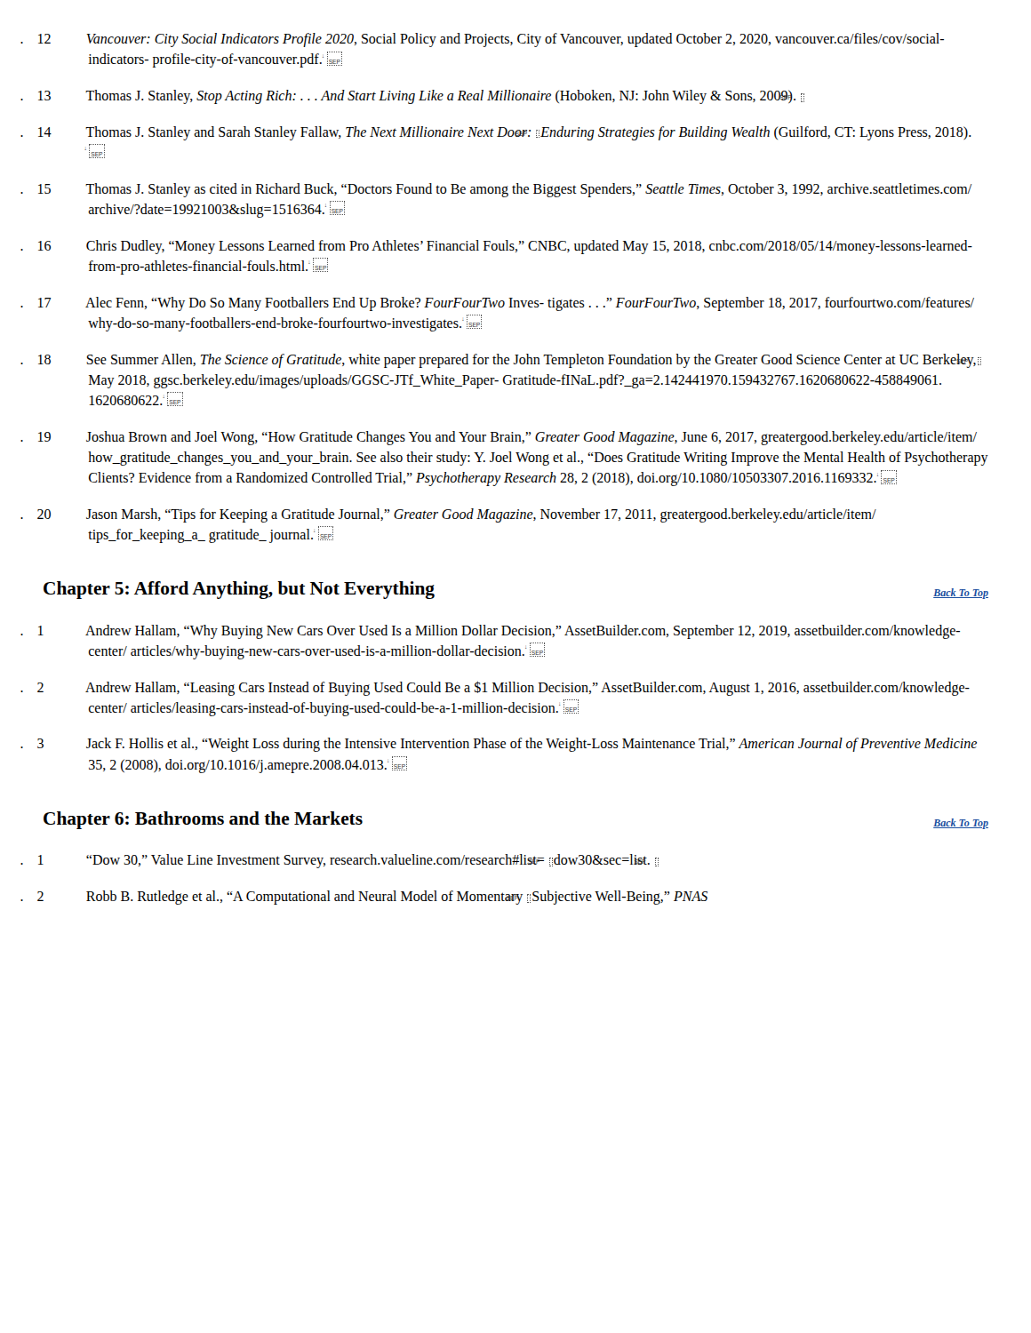. 12 Vancouver: City Social Indicators Profile 2020, Social Policy and Projects, City of Vancouver, updated October 2, 2020, vancouver.ca/files/cov/social-indicators- profile-city-of-vancouver.pdf.
. 13 Thomas J. Stanley, Stop Acting Rich: . . . And Start Living Like a Real Millionaire (Hoboken, NJ: John Wiley & Sons, 2009).
. 14 Thomas J. Stanley and Sarah Stanley Fallaw, The Next Millionaire Next Door: Enduring Strategies for Building Wealth (Guilford, CT: Lyons Press, 2018).
. 15 Thomas J. Stanley as cited in Richard Buck, “Doctors Found to Be among the Biggest Spenders,” Seattle Times, October 3, 1992, archive.seattletimes.com/ archive/?date=19921003&slug=1516364.
. 16 Chris Dudley, “Money Lessons Learned from Pro Athletes’ Financial Fouls,” CNBC, updated May 15, 2018, cnbc.com/2018/05/14/money-lessons-learned- from-pro-athletes-financial-fouls.html.
. 17 Alec Fenn, “Why Do So Many Footballers End Up Broke? FourFourTwo Inves- tigates . . .” FourFourTwo, September 18, 2017, fourfourtwo.com/features/ why-do-so-many-footballers-end-broke-fourfourtwo-investigates.
. 18 See Summer Allen, The Science of Gratitude, white paper prepared for the John Templeton Foundation by the Greater Good Science Center at UC Berkeley, May 2018, ggsc.berkeley.edu/images/uploads/GGSC-JTf_White_Paper- Gratitude-fINaL.pdf?_ga=2.142441970.159432767.1620680622-458849061. 1620680622.
. 19 Joshua Brown and Joel Wong, “How Gratitude Changes You and Your Brain,” Greater Good Magazine, June 6, 2017, greatergood.berkeley.edu/article/item/ how_gratitude_changes_you_and_your_brain. See also their study: Y. Joel Wong et al., “Does Gratitude Writing Improve the Mental Health of Psychotherapy Clients? Evidence from a Randomized Controlled Trial,” Psychotherapy Research 28, 2 (2018), doi.org/10.1080/10503307.2016.1169332.
. 20 Jason Marsh, “Tips for Keeping a Gratitude Journal,” Greater Good Magazine, November 17, 2011, greatergood.berkeley.edu/article/item/ tips_for_keeping_a_ gratitude_ journal.
Chapter 5: Afford Anything, but Not Everything Back To Top
. 1 Andrew Hallam, “Why Buying New Cars Over Used Is a Million Dollar Decision,” AssetBuilder.com, September 12, 2019, assetbuilder.com/knowledge-center/ articles/why-buying-new-cars-over-used-is-a-million-dollar-decision.
. 2 Andrew Hallam, “Leasing Cars Instead of Buying Used Could Be a $1 Million Decision,” AssetBuilder.com, August 1, 2016, assetbuilder.com/knowledge-center/ articles/leasing-cars-instead-of-buying-used-could-be-a-1-million-decision.
. 3 Jack F. Hollis et al., “Weight Loss during the Intensive Intervention Phase of the Weight-Loss Maintenance Trial,” American Journal of Preventive Medicine 35, 2 (2008), doi.org/10.1016/j.amepre.2008.04.013.
Chapter 6: Bathrooms and the Markets Back To Top
. 1 “Dow 30,” Value Line Investment Survey, research.valueline.com/research#list= dow30&sec=list.
. 2 Robb B. Rutledge et al., “A Computational and Neural Model of Momentary Subjective Well-Being,” PNAS